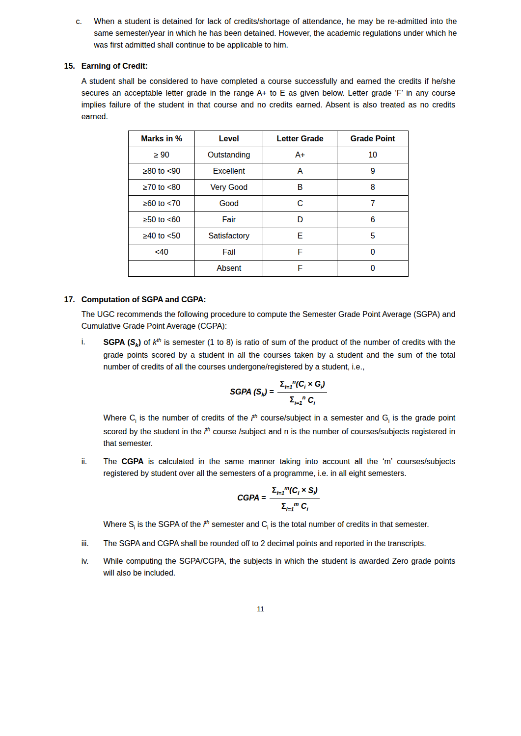c.
When a student is detained for lack of credits/shortage of attendance, he may be re-admitted into the same semester/year in which he has been detained. However, the academic regulations under which he was first admitted shall continue to be applicable to him.
15. Earning of Credit:
A student shall be considered to have completed a course successfully and earned the credits if he/she secures an acceptable letter grade in the range A+ to E as given below. Letter grade ‘F’ in any course implies failure of the student in that course and no credits earned. Absent is also treated as no credits earned.
| Marks in % | Level | Letter Grade | Grade Point |
| --- | --- | --- | --- |
| ≥ 90 | Outstanding | A+ | 10 |
| ≥80 to <90 | Excellent | A | 9 |
| ≥70 to <80 | Very Good | B | 8 |
| ≥60 to <70 | Good | C | 7 |
| ≥50 to <60 | Fair | D | 6 |
| ≥40 to <50 | Satisfactory | E | 5 |
| <40 | Fail | F | 0 |
| | Absent | F | 0 |
17. Computation of SGPA and CGPA:
The UGC recommends the following procedure to compute the Semester Grade Point Average (SGPA) and Cumulative Grade Point Average (CGPA):
i. SGPA (Sk) of kth is semester (1 to 8) is ratio of sum of the product of the number of credits with the grade points scored by a student in all the courses taken by a student and the sum of the total number of credits of all the courses undergone/registered by a student, i.e.,
SGPA (Sk) = Σi=1n(Ci × Gi) Σi=1n Ci
Where Ci is the number of credits of the ith course/subject in a semester and Gi is the grade point scored by the student in the ith course /subject and n is the number of courses/subjects registered in that semester.
ii. The CGPA is calculated in the same manner taking into account all the ‘m’ courses/subjects registered by student over all the semesters of a programme, i.e. in all eight semesters.
CGPA = Σi=1m(Ci × Si) Σi=1m Ci
Where Si is the SGPA of the ith semester and Ci is the total number of credits in that semester.
iii. The SGPA and CGPA shall be rounded off to 2 decimal points and reported in the transcripts.
iv. While computing the SGPA/CGPA, the subjects in which the student is awarded Zero grade points will also be included.
11